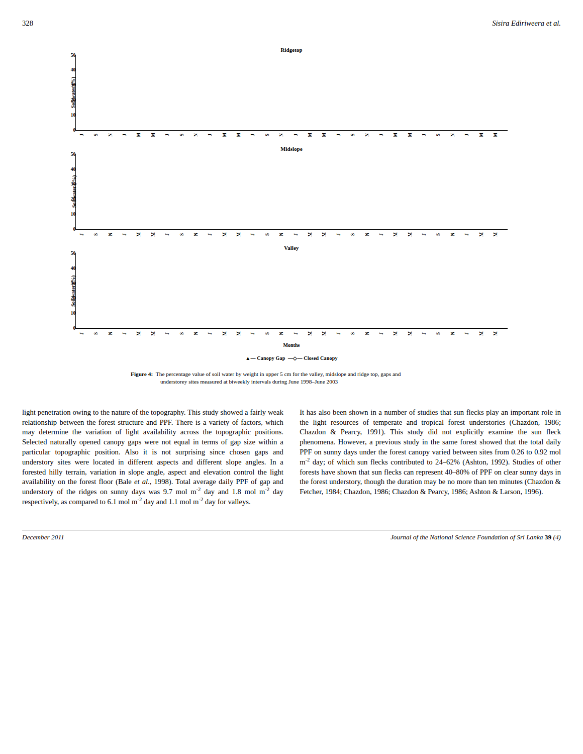328 Sisira Ediriweera et al.
Ridgetop
Soil water (%)
50 40 30 20 10 0
J S N J M M J S N J M M J S N J M M J S N J M M J S N J M M
Midslope
Soil water ( %)
50 40 30 20 10 0
J S N J M M J S N J M M J S N J M M J S N J M M J S N J M M
Valley
Soil water (%)
50 40 30 20 10 0
J S N J M M J S N J M M J S N J M M J S N J M M J S N J M M
Months
▲— Canopy Gap —◇— Closed Canopy
Figure 4: The percentage value of soil water by weight in upper 5 cm for the valley, midslope and ridge top, gaps and understorey sites measured at biweekly intervals during June 1998–June 2003
light penetration owing to the nature of the topography. This study showed a fairly weak relationship between the forest structure and PPF. There is a variety of factors, which may determine the variation of light availability across the topographic positions. Selected naturally opened canopy gaps were not equal in terms of gap size within a particular topographic position. Also it is not surprising since chosen gaps and understory sites were located in different aspects and different slope angles. In a forested hilly terrain, variation in slope angle, aspect and elevation control the light availability on the forest floor (Bale et al., 1998). Total average daily PPF of gap and understory of the ridges on sunny days was 9.7 mol m-2 day and 1.8 mol m-2 day respectively, as compared to 6.1 mol m-2 day and 1.1 mol m-2 day for valleys.
It has also been shown in a number of studies that sun flecks play an important role in the light resources of temperate and tropical forest understories (Chazdon, 1986; Chazdon & Pearcy, 1991). This study did not explicitly examine the sun fleck phenomena. However, a previous study in the same forest showed that the total daily PPF on sunny days under the forest canopy varied between sites from 0.26 to 0.92 mol m-2 day; of which sun flecks contributed to 24–62% (Ashton, 1992). Studies of other forests have shown that sun flecks can represent 40–80% of PPF on clear sunny days in the forest understory, though the duration may be no more than ten minutes (Chazdon & Fetcher, 1984; Chazdon, 1986; Chazdon & Pearcy, 1986; Ashton & Larson, 1996).
December 2011 Journal of the National Science Foundation of Sri Lanka 39 (4)